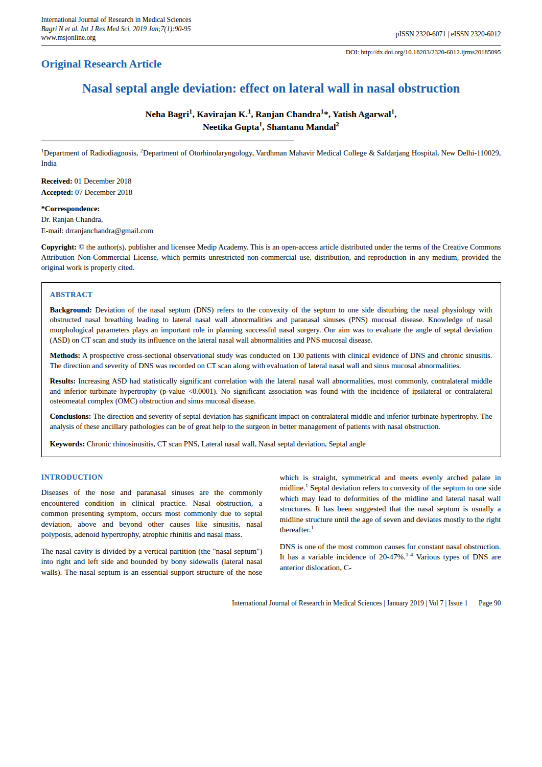International Journal of Research in Medical Sciences
Bagri N et al. Int J Res Med Sci. 2019 Jan;7(1):90-95
www.msjonline.org
pISSN 2320-6071 | eISSN 2320-6012
DOI: http://dx.doi.org/10.18203/2320-6012.ijrms20185095
Original Research Article
Nasal septal angle deviation: effect on lateral wall in nasal obstruction
Neha Bagri1, Kavirajan K.1, Ranjan Chandra1*, Yatish Agarwal1,
Neetika Gupta1, Shantanu Mandal2
1Department of Radiodiagnosis, 2Department of Otorhinolaryngology, Vardhman Mahavir Medical College & Safdarjang Hospital, New Delhi-110029, India
Received: 01 December 2018
Accepted: 07 December 2018
*Correspondence:
Dr. Ranjan Chandra,
E-mail: drranjanchandra@gmail.com
Copyright: © the author(s), publisher and licensee Medip Academy. This is an open-access article distributed under the terms of the Creative Commons Attribution Non-Commercial License, which permits unrestricted non-commercial use, distribution, and reproduction in any medium, provided the original work is properly cited.
ABSTRACT
Background: Deviation of the nasal septum (DNS) refers to the convexity of the septum to one side disturbing the nasal physiology with obstructed nasal breathing leading to lateral nasal wall abnormalities and paranasal sinuses (PNS) mucosal disease. Knowledge of nasal morphological parameters plays an important role in planning successful nasal surgery. Our aim was to evaluate the angle of septal deviation (ASD) on CT scan and study its influence on the lateral nasal wall abnormalities and PNS mucosal disease.
Methods: A prospective cross-sectional observational study was conducted on 130 patients with clinical evidence of DNS and chronic sinusitis. The direction and severity of DNS was recorded on CT scan along with evaluation of lateral nasal wall and sinus mucosal abnormalities.
Results: Increasing ASD had statistically significant correlation with the lateral nasal wall abnormalities, most commonly, contralateral middle and inferior turbinate hypertrophy (p-value <0.0001). No significant association was found with the incidence of ipsilateral or contralateral osteomeatal complex (OMC) obstruction and sinus mucosal disease.
Conclusions: The direction and severity of septal deviation has significant impact on contralateral middle and inferior turbinate hypertrophy. The analysis of these ancillary pathologies can be of great help to the surgeon in better management of patients with nasal obstruction.
Keywords: Chronic rhinosinusitis, CT scan PNS, Lateral nasal wall, Nasal septal deviation, Septal angle
INTRODUCTION
Diseases of the nose and paranasal sinuses are the commonly encountered condition in clinical practice. Nasal obstruction, a common presenting symptom, occurs most commonly due to septal deviation, above and beyond other causes like sinusitis, nasal polyposis, adenoid hypertrophy, atrophic rhinitis and nasal mass.
The nasal cavity is divided by a vertical partition (the "nasal septum") into right and left side and bounded by bony sidewalls (lateral nasal walls). The nasal septum is an essential support structure of the nose which is straight, symmetrical and meets evenly arched palate in midline.1 Septal deviation refers to convexity of the septum to one side which may lead to deformities of the midline and lateral nasal wall structures. It has been suggested that the nasal septum is usually a midline structure until the age of seven and deviates mostly to the right thereafter.1
DNS is one of the most common causes for constant nasal obstruction. It has a variable incidence of 20-47%.1-4 Various types of DNS are anterior dislocation, C-
International Journal of Research in Medical Sciences | January 2019 | Vol 7 | Issue 1 Page 90